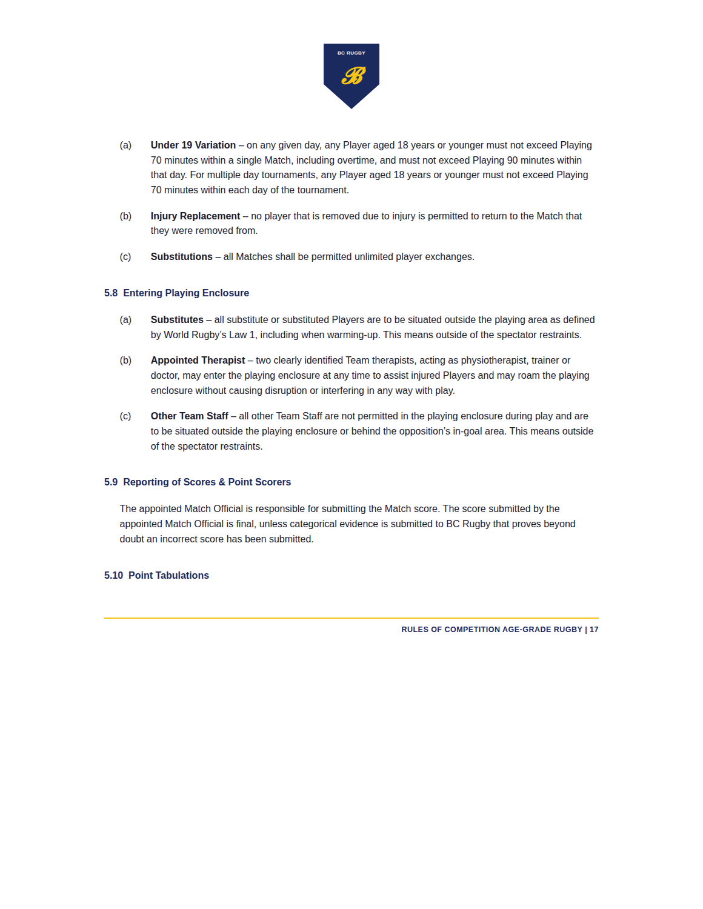BC RUGBY 𝓑
(a) Under 19 Variation – on any given day, any Player aged 18 years or younger must not exceed Playing 70 minutes within a single Match, including overtime, and must not exceed Playing 90 minutes within that day. For multiple day tournaments, any Player aged 18 years or younger must not exceed Playing 70 minutes within each day of the tournament.
(b) Injury Replacement – no player that is removed due to injury is permitted to return to the Match that they were removed from.
(c) Substitutions – all Matches shall be permitted unlimited player exchanges.
5.8 Entering Playing Enclosure
(a) Substitutes – all substitute or substituted Players are to be situated outside the playing area as defined by World Rugby’s Law 1, including when warming-up. This means outside of the spectator restraints.
(b) Appointed Therapist – two clearly identified Team therapists, acting as physiotherapist, trainer or doctor, may enter the playing enclosure at any time to assist injured Players and may roam the playing enclosure without causing disruption or interfering in any way with play.
(c) Other Team Staff – all other Team Staff are not permitted in the playing enclosure during play and are to be situated outside the playing enclosure or behind the opposition’s in-goal area. This means outside of the spectator restraints.
5.9 Reporting of Scores & Point Scorers
The appointed Match Official is responsible for submitting the Match score. The score submitted by the appointed Match Official is final, unless categorical evidence is submitted to BC Rugby that proves beyond doubt an incorrect score has been submitted.
5.10 Point Tabulations
Rules of Competition Age-Grade Rugby | 17